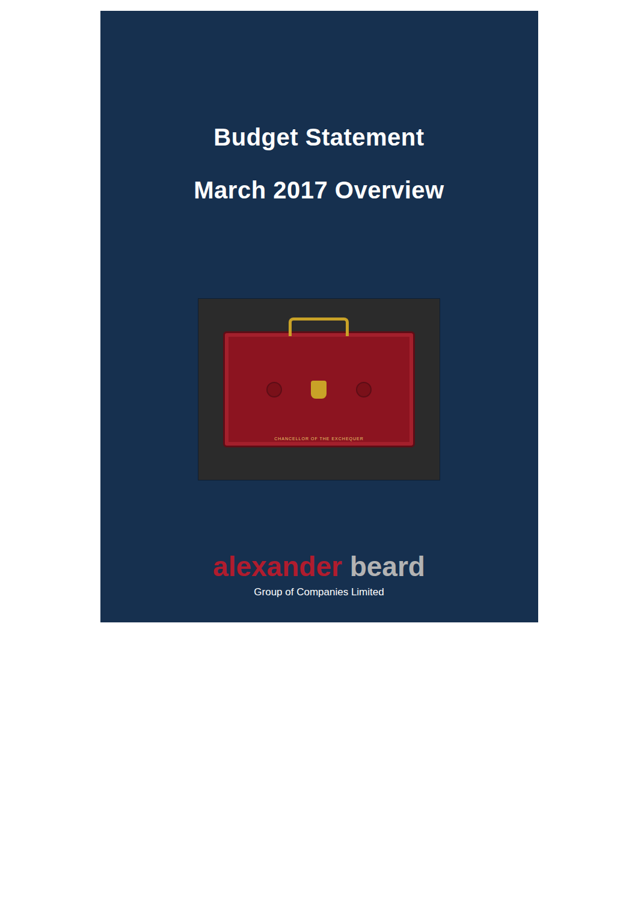Budget StatementMarch 2017 Overview
Chancellor of the Exchequer
alexander beard
Group of Companies Limited